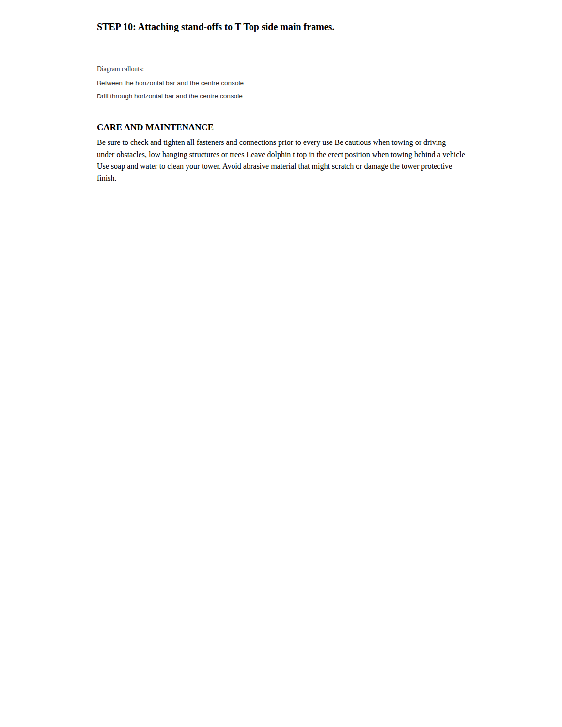STEP 10: Attaching stand-offs to T Top side main frames.
Diagram callouts:
Between the horizontal bar and the centre console
Drill through horizontal bar and the centre console
CARE AND MAINTENANCE
Be sure to check and tighten all fasteners and connections prior to every use Be cautious when towing or driving under obstacles, low hanging structures or trees Leave dolphin t top in the erect position when towing behind a vehicle Use soap and water to clean your tower. Avoid abrasive material that might scratch or damage the tower protective finish.